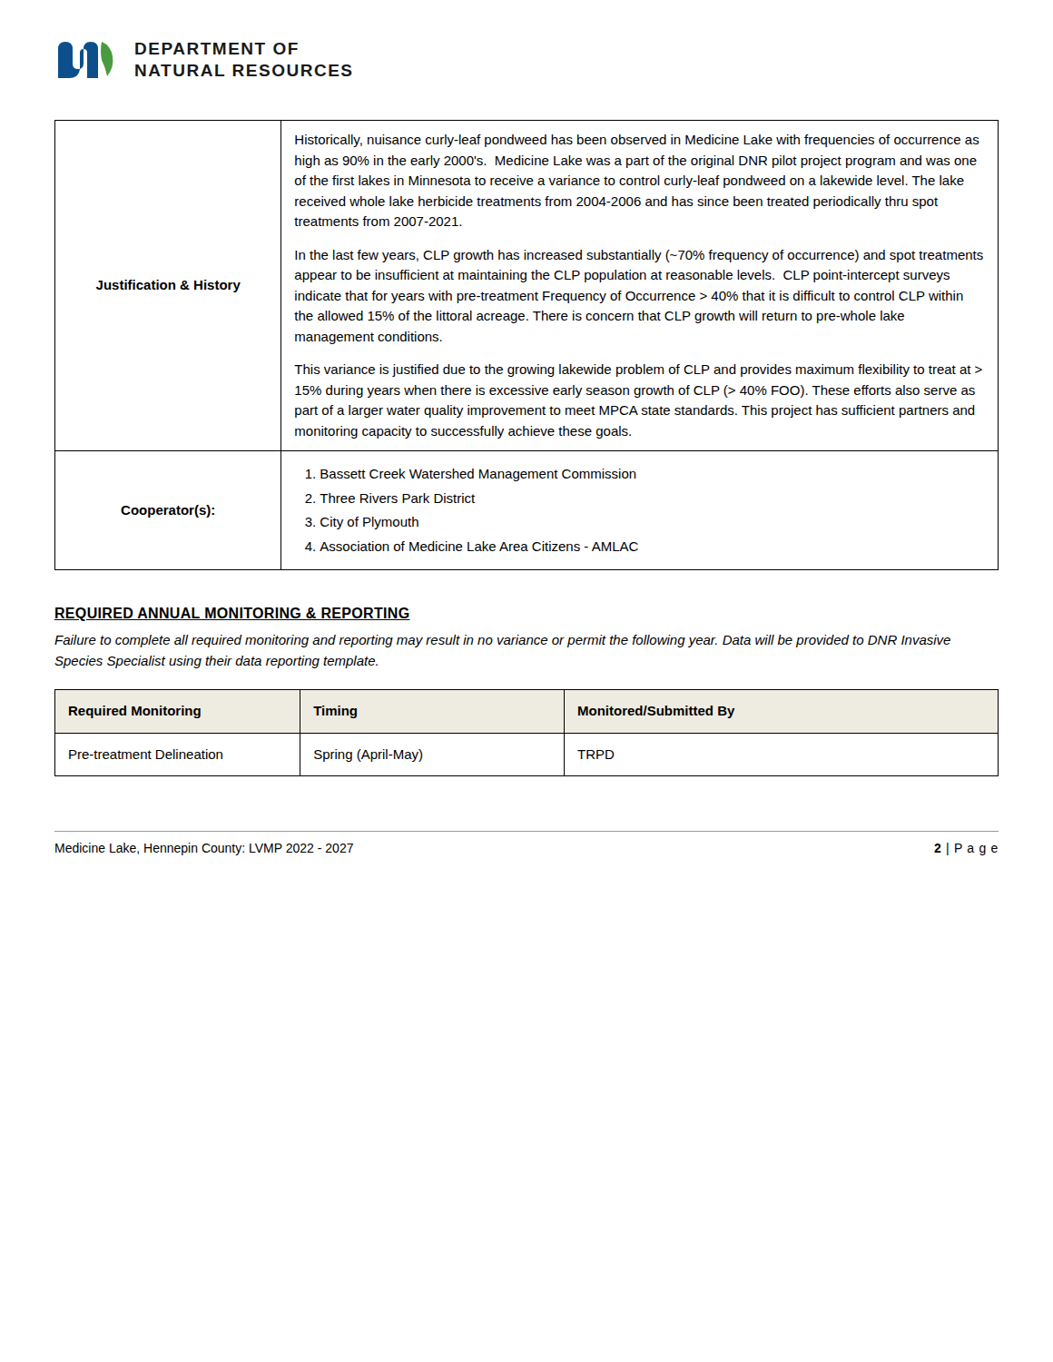DEPARTMENT OF
NATURAL RESOURCES
| Justification & History | Historically, nuisance curly-leaf pondweed has been observed in Medicine Lake with frequencies of occurrence as high as 90% in the early 2000's. Medicine Lake was a part of the original DNR pilot project program and was one of the first lakes in Minnesota to receive a variance to control curly-leaf pondweed on a lakewide level. The lake received whole lake herbicide treatments from 2004-2006 and has since been treated periodically thru spot treatments from 2007-2021. In the last few years, CLP growth has increased substantially (~70% frequency of occurrence) and spot treatments appear to be insufficient at maintaining the CLP population at reasonable levels. CLP point-intercept surveys indicate that for years with pre-treatment Frequency of Occurrence > 40% that it is difficult to control CLP within the allowed 15% of the littoral acreage. There is concern that CLP growth will return to pre-whole lake management conditions. This variance is justified due to the growing lakewide problem of CLP and provides maximum flexibility to treat at > 15% during years when there is excessive early season growth of CLP (> 40% FOO). These efforts also serve as part of a larger water quality improvement to meet MPCA state standards. This project has sufficient partners and monitoring capacity to successfully achieve these goals. |
| Cooperator(s): | Bassett Creek Watershed Management Commission Three Rivers Park District City of Plymouth Association of Medicine Lake Area Citizens - AMLAC |
REQUIRED ANNUAL MONITORING & REPORTING
Failure to complete all required monitoring and reporting may result in no variance or permit the following year. Data will be provided to DNR Invasive Species Specialist using their data reporting template.
| Required Monitoring | Timing | Monitored/Submitted By |
| --- | --- | --- |
| Pre-treatment Delineation | Spring (April-May) | TRPD |
Medicine Lake, Hennepin County: LVMP 2022 - 2027 2 | P a g e